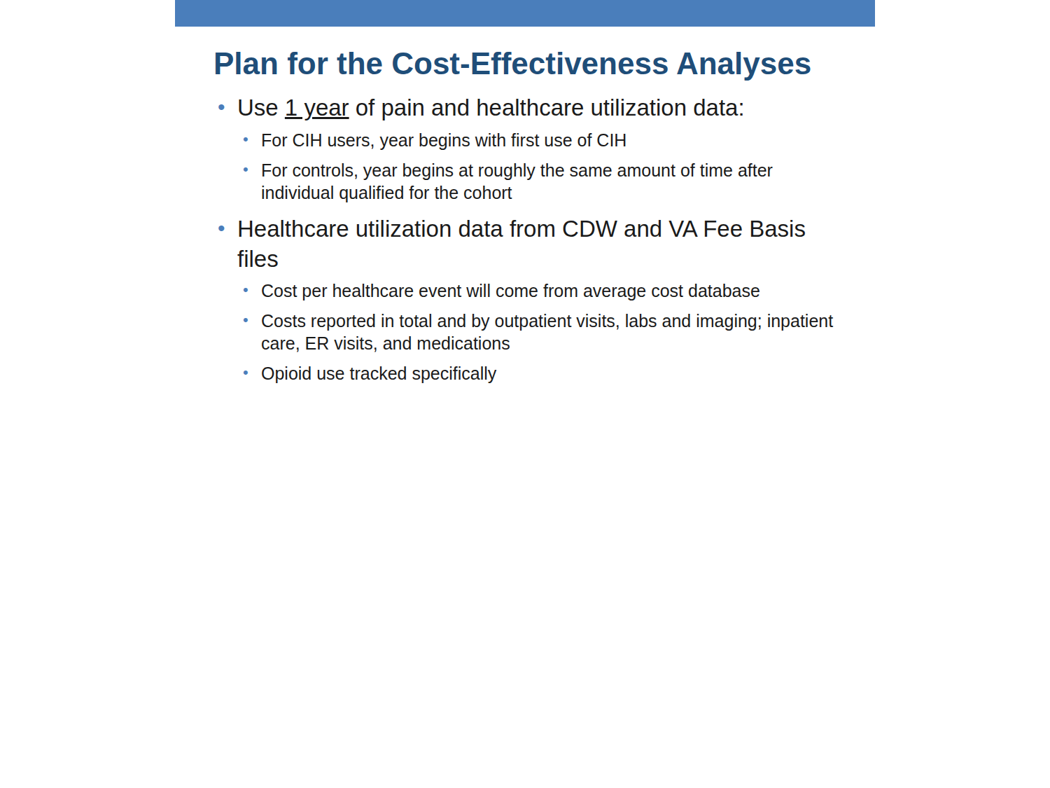Plan for the Cost-Effectiveness Analyses
Use 1 year of pain and healthcare utilization data:
For CIH users, year begins with first use of CIH
For controls, year begins at roughly the same amount of time after individual qualified for the cohort
Healthcare utilization data from CDW and VA Fee Basis files
Cost per healthcare event will come from average cost database
Costs reported in total and by outpatient visits, labs and imaging; inpatient care, ER visits, and medications
Opioid use tracked specifically